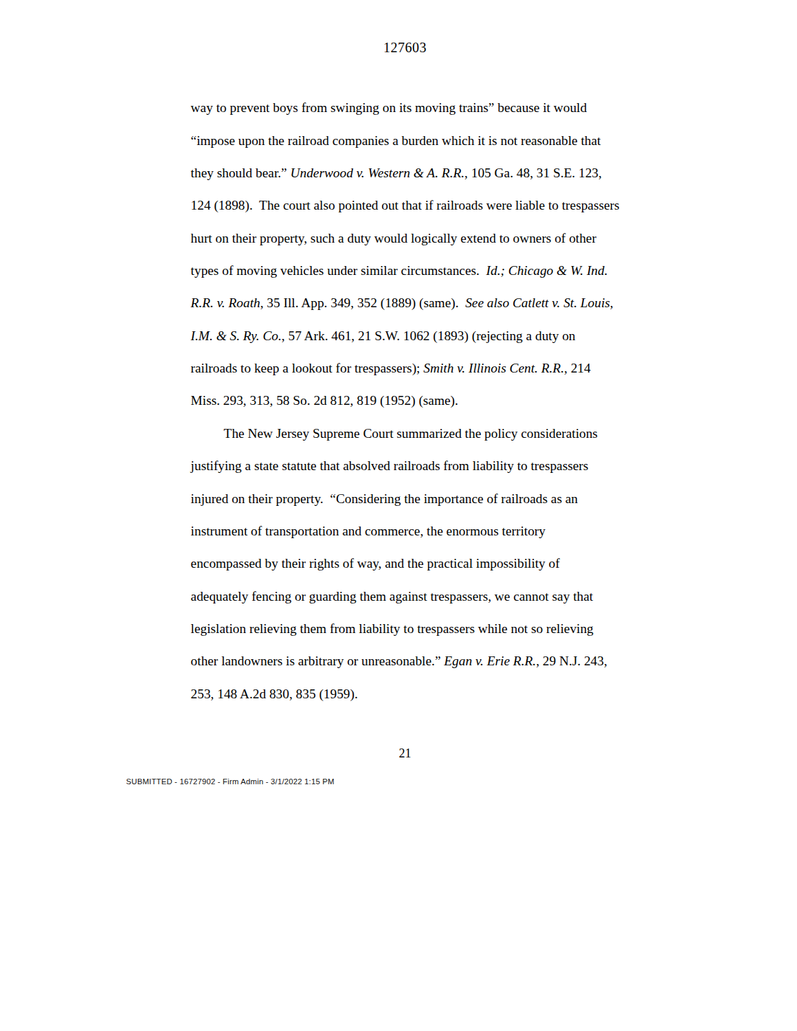127603
way to prevent boys from swinging on its moving trains” because it would “impose upon the railroad companies a burden which it is not reasonable that they should bear.” Underwood v. Western & A. R.R., 105 Ga. 48, 31 S.E. 123, 124 (1898). The court also pointed out that if railroads were liable to trespassers hurt on their property, such a duty would logically extend to owners of other types of moving vehicles under similar circumstances. Id.; Chicago & W. Ind. R.R. v. Roath, 35 Ill. App. 349, 352 (1889) (same). See also Catlett v. St. Louis, I.M. & S. Ry. Co., 57 Ark. 461, 21 S.W. 1062 (1893) (rejecting a duty on railroads to keep a lookout for trespassers); Smith v. Illinois Cent. R.R., 214 Miss. 293, 313, 58 So. 2d 812, 819 (1952) (same).
The New Jersey Supreme Court summarized the policy considerations justifying a state statute that absolved railroads from liability to trespassers injured on their property. “Considering the importance of railroads as an instrument of transportation and commerce, the enormous territory encompassed by their rights of way, and the practical impossibility of adequately fencing or guarding them against trespassers, we cannot say that legislation relieving them from liability to trespassers while not so relieving other landowners is arbitrary or unreasonable.” Egan v. Erie R.R., 29 N.J. 243, 253, 148 A.2d 830, 835 (1959).
21
SUBMITTED - 16727902 - Firm Admin - 3/1/2022 1:15 PM